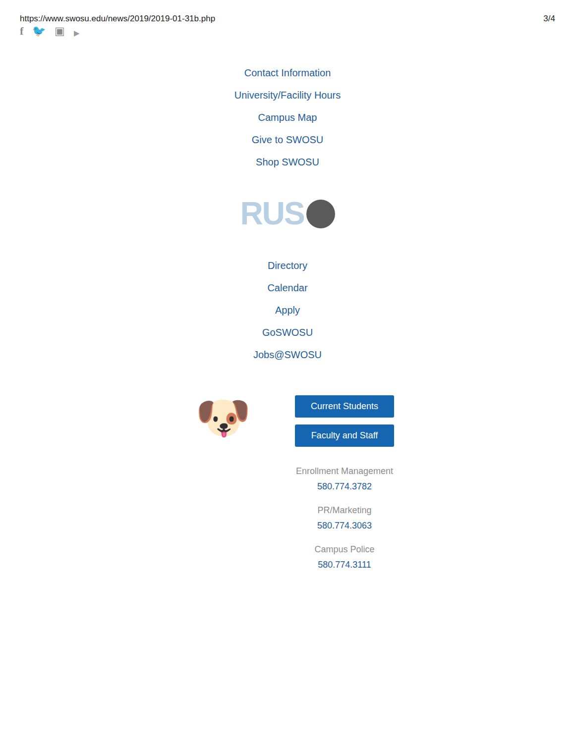https://www.swosu.edu/news/2019/2019-01-31b.php 3/4
Contact Information
University/Facility Hours
Campus Map
Give to SWOSU
Shop SWOSU
RUS
Directory
Calendar
Apply
GoSWOSU
Jobs@SWOSU
🐶
Current Students Faculty and Staff
Enrollment Management
580.774.3782
PR/Marketing
580.774.3063
Campus Police
580.774.3111